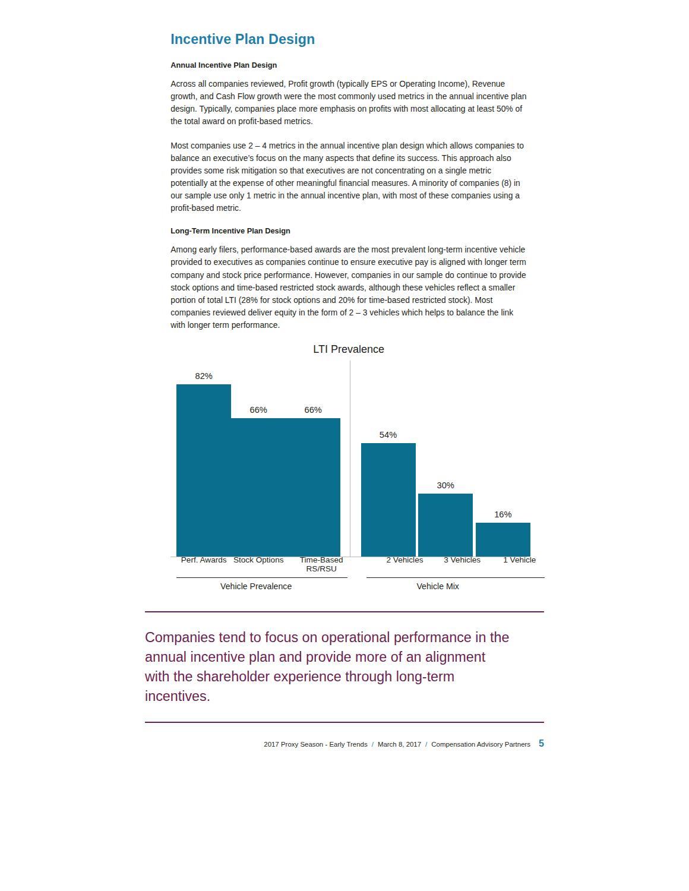Incentive Plan Design
Annual Incentive Plan Design
Across all companies reviewed, Profit growth (typically EPS or Operating Income), Revenue growth, and Cash Flow growth were the most commonly used metrics in the annual incentive plan design. Typically, companies place more emphasis on profits with most allocating at least 50% of the total award on profit-based metrics.
Most companies use 2 – 4 metrics in the annual incentive plan design which allows companies to balance an executive’s focus on the many aspects that define its success. This approach also provides some risk mitigation so that executives are not concentrating on a single metric potentially at the expense of other meaningful financial measures. A minority of companies (8) in our sample use only 1 metric in the annual incentive plan, with most of these companies using a profit-based metric.
Long-Term Incentive Plan Design
Among early filers, performance-based awards are the most prevalent long-term incentive vehicle provided to executives as companies continue to ensure executive pay is aligned with longer term company and stock price performance. However, companies in our sample do continue to provide stock options and time-based restricted stock awards, although these vehicles reflect a smaller portion of total LTI (28% for stock options and 20% for time-based restricted stock). Most companies reviewed deliver equity in the form of 2 – 3 vehicles which helps to balance the link with longer term performance.
LTI Prevalence
82%
66%
66%
54%
30%
16%
Perf. Awards
Stock Options
Time-Based RS/RSU
2 Vehicles
3 Vehicles
1 Vehicle
Vehicle Prevalence
Vehicle Mix
Companies tend to focus on operational performance in the annual incentive plan and provide more of an alignment with the shareholder experience through long-term incentives.
2017 Proxy Season - Early Trends / March 8, 2017 / Compensation Advisory Partners 5